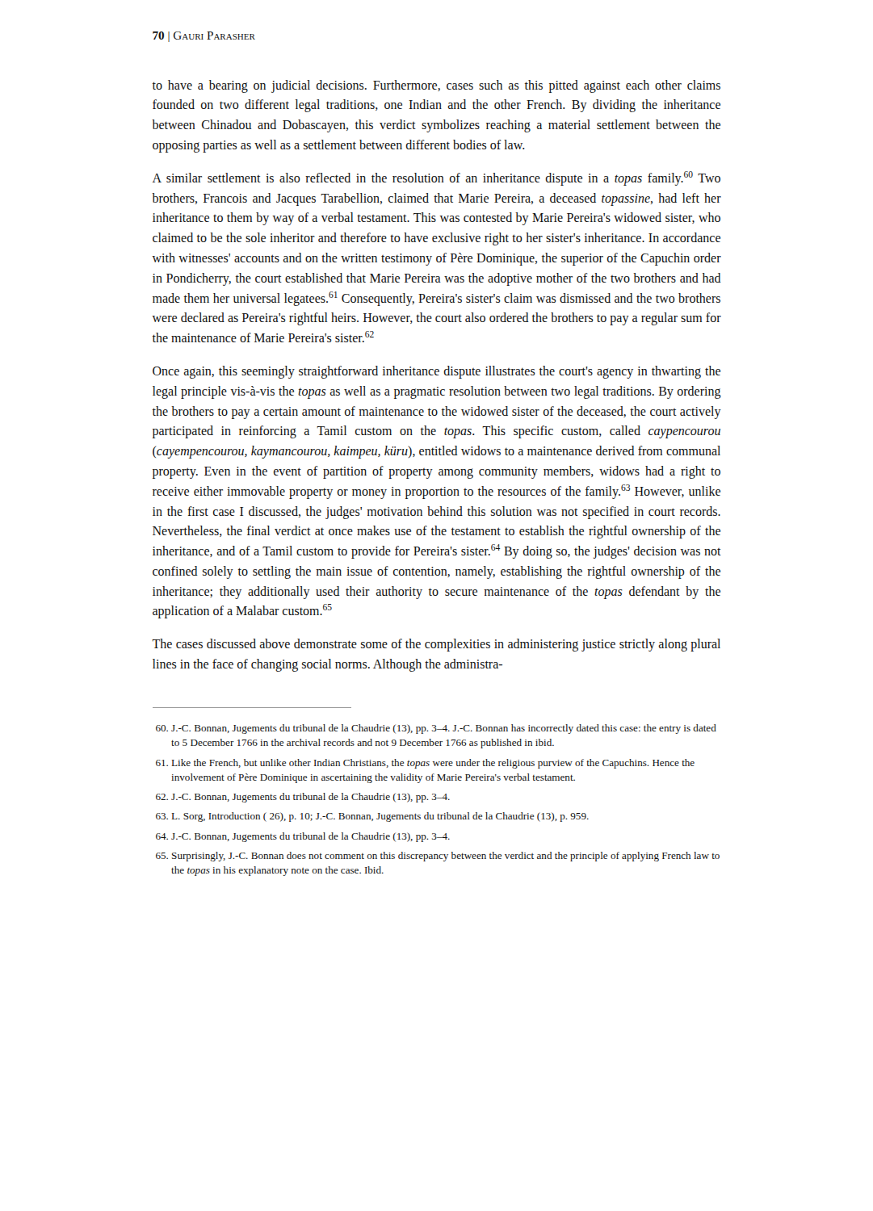70 | Gauri Parasher
to have a bearing on judicial decisions. Furthermore, cases such as this pitted against each other claims founded on two different legal traditions, one Indian and the other French. By dividing the inheritance between Chinadou and Dobascayen, this verdict symbolizes reaching a material settlement between the opposing parties as well as a settlement between different bodies of law.
A similar settlement is also reflected in the resolution of an inheritance dispute in a topas family.60 Two brothers, Francois and Jacques Tarabellion, claimed that Marie Pereira, a deceased topassine, had left her inheritance to them by way of a verbal testament. This was contested by Marie Pereira's widowed sister, who claimed to be the sole inheritor and therefore to have exclusive right to her sister's inheritance. In accordance with witnesses' accounts and on the written testimony of Père Dominique, the superior of the Capuchin order in Pondicherry, the court established that Marie Pereira was the adoptive mother of the two brothers and had made them her universal legatees.61 Consequently, Pereira's sister's claim was dismissed and the two brothers were declared as Pereira's rightful heirs. However, the court also ordered the brothers to pay a regular sum for the maintenance of Marie Pereira's sister.62
Once again, this seemingly straightforward inheritance dispute illustrates the court's agency in thwarting the legal principle vis-à-vis the topas as well as a pragmatic resolution between two legal traditions. By ordering the brothers to pay a certain amount of maintenance to the widowed sister of the deceased, the court actively participated in reinforcing a Tamil custom on the topas. This specific custom, called caypencourou (cayempencourou, kaymancourou, kaimpeu, küru), entitled widows to a maintenance derived from communal property. Even in the event of partition of property among community members, widows had a right to receive either immovable property or money in proportion to the resources of the family.63 However, unlike in the first case I discussed, the judges' motivation behind this solution was not specified in court records. Nevertheless, the final verdict at once makes use of the testament to establish the rightful ownership of the inheritance, and of a Tamil custom to provide for Pereira's sister.64 By doing so, the judges' decision was not confined solely to settling the main issue of contention, namely, establishing the rightful ownership of the inheritance; they additionally used their authority to secure maintenance of the topas defendant by the application of a Malabar custom.65
The cases discussed above demonstrate some of the complexities in administering justice strictly along plural lines in the face of changing social norms. Although the administra-
J.-C. Bonnan, Jugements du tribunal de la Chaudrie (13), pp. 3–4. J.-C. Bonnan has incorrectly dated this case: the entry is dated to 5 December 1766 in the archival records and not 9 December 1766 as published in ibid.
Like the French, but unlike other Indian Christians, the topas were under the religious purview of the Capuchins. Hence the involvement of Père Dominique in ascertaining the validity of Marie Pereira's verbal testament.
J.-C. Bonnan, Jugements du tribunal de la Chaudrie (13), pp. 3–4.
L. Sorg, Introduction ( 26), p. 10; J.-C. Bonnan, Jugements du tribunal de la Chaudrie (13), p. 959.
J.-C. Bonnan, Jugements du tribunal de la Chaudrie (13), pp. 3–4.
Surprisingly, J.-C. Bonnan does not comment on this discrepancy between the verdict and the principle of applying French law to the topas in his explanatory note on the case. Ibid.